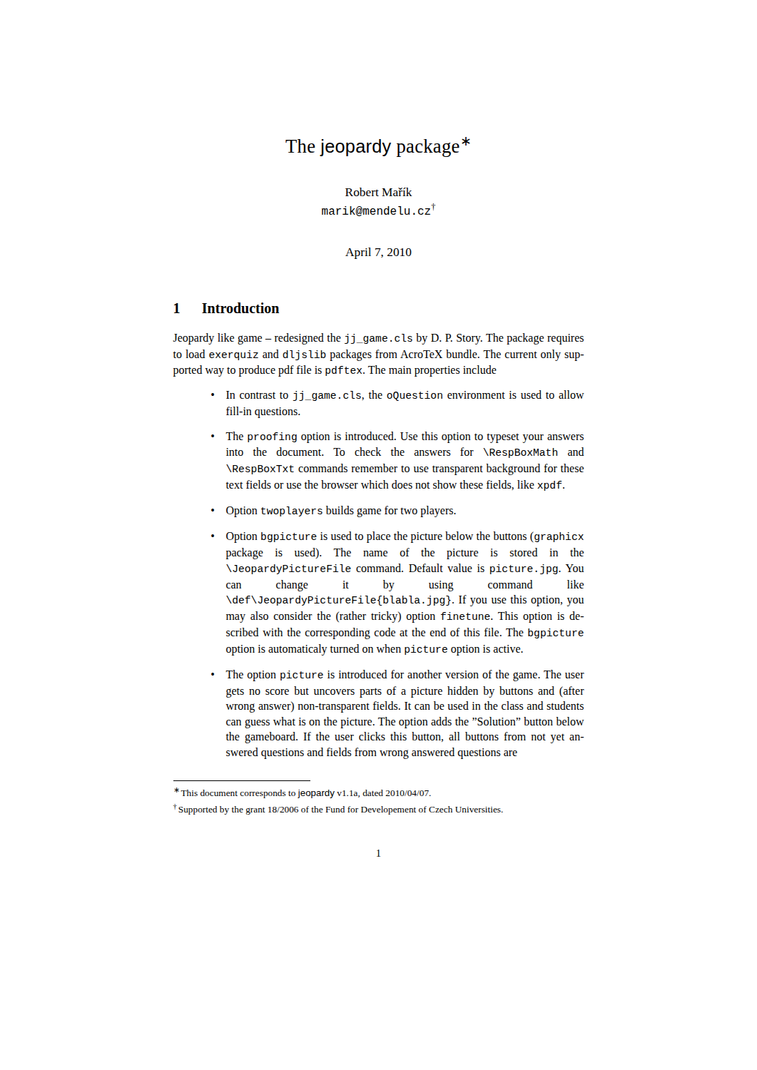The jeopardy package∗
Robert Mařík
marik@mendelu.cz†
April 7, 2010
1 Introduction
Jeopardy like game – redesigned the jj_game.cls by D. P. Story. The package requires to load exerquiz and dljslib packages from AcroTeX bundle. The current only supported way to produce pdf file is pdftex. The main properties include
In contrast to jj_game.cls, the oQuestion environment is used to allow fill-in questions.
The proofing option is introduced. Use this option to typeset your answers into the document. To check the answers for \RespBoxMath and \RespBoxTxt commands remember to use transparent background for these text fields or use the browser which does not show these fields, like xpdf.
Option twoplayers builds game for two players.
Option bgpicture is used to place the picture below the buttons (graphicx package is used). The name of the picture is stored in the \JeopardyPictureFile command. Default value is picture.jpg. You can change it by using command like \def\JeopardyPictureFile{blabla.jpg}. If you use this option, you may also consider the (rather tricky) option finetune. This option is described with the corresponding code at the end of this file. The bgpicture option is automaticaly turned on when picture option is active.
The option picture is introduced for another version of the game. The user gets no score but uncovers parts of a picture hidden by buttons and (after wrong answer) non-transparent fields. It can be used in the class and students can guess what is on the picture. The option adds the ”Solution” button below the gameboard. If the user clicks this button, all buttons from not yet answered questions and fields from wrong answered questions are
∗This document corresponds to jeopardy v1.1a, dated 2010/04/07.
†Supported by the grant 18/2006 of the Fund for Developement of Czech Universities.
1